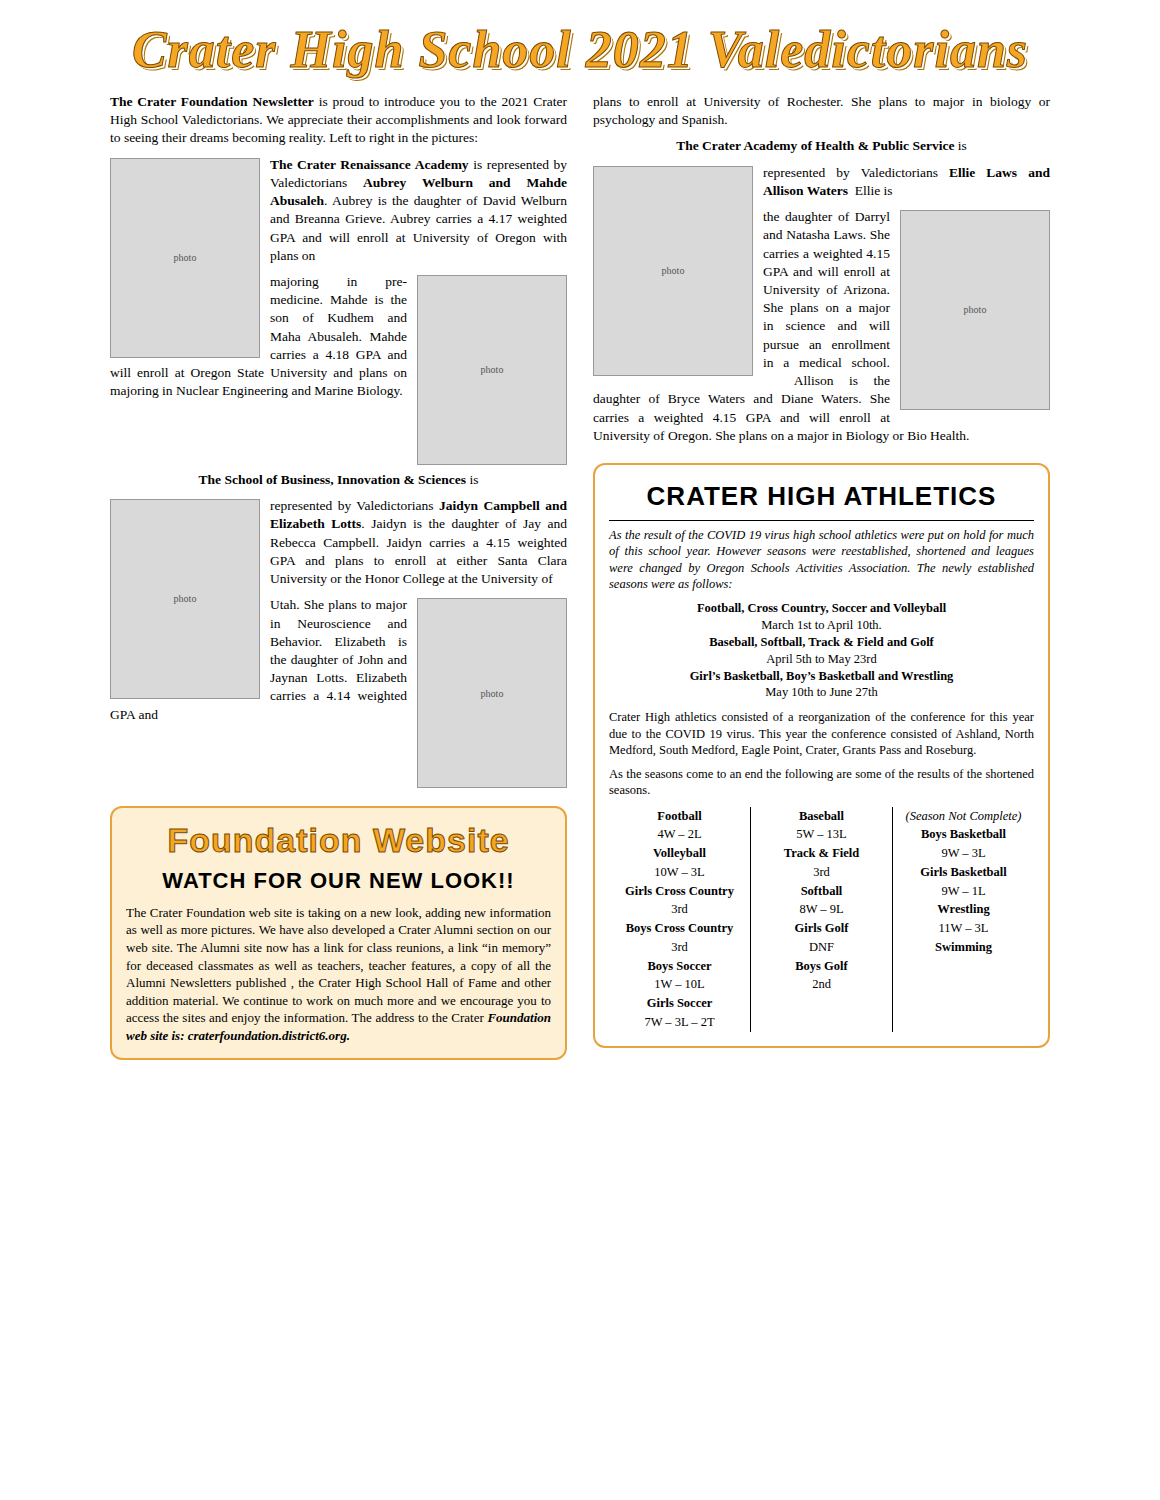Crater High School 2021 Valedictorians
The Crater Foundation Newsletter is proud to introduce you to the 2021 Crater High School Valedictorians. We appreciate their accomplishments and look forward to seeing their dreams becoming reality. Left to right in the pictures:
photo
The Crater Renaissance Academy is represented by Valedictorians Aubrey Welburn and Mahde Abusaleh. Aubrey is the daughter of David Welburn and Breanna Grieve. Aubrey carries a 4.17 weighted GPA and will enroll at University of Oregon with plans on
photo
majoring in pre-medicine. Mahde is the son of Kudhem and Maha Abusaleh. Mahde carries a 4.18 GPA and will enroll at Oregon State University and plans on majoring in Nuclear Engineering and Marine Biology.
The School of Business, Innovation & Sciences is
photo
represented by Valedictorians Jaidyn Campbell and Elizabeth Lotts. Jaidyn is the daughter of Jay and Rebecca Campbell. Jaidyn carries a 4.15 weighted GPA and plans to enroll at either Santa Clara University or the Honor College at the University of
photo
Utah. She plans to major in Neuroscience and Behavior. Elizabeth is the daughter of John and Jaynan Lotts. Elizabeth carries a 4.14 weighted GPA and
Foundation Website
WATCH FOR OUR NEW LOOK!!
The Crater Foundation web site is taking on a new look, adding new information as well as more pictures. We have also developed a Crater Alumni section on our web site. The Alumni site now has a link for class reunions, a link “in memory” for deceased classmates as well as teachers, teacher features, a copy of all the Alumni Newsletters published , the Crater High School Hall of Fame and other addition material. We continue to work on much more and we encourage you to access the sites and enjoy the information. The address to the Crater Foundation web site is: craterfoundation.district6.org.
plans to enroll at University of Rochester. She plans to major in biology or psychology and Spanish.
The Crater Academy of Health & Public Service is
photo
represented by Valedictorians Ellie Laws and Allison Waters Ellie is
photo
the daughter of Darryl and Natasha Laws. She carries a weighted 4.15 GPA and will enroll at University of Arizona. She plans on a major in science and will pursue an enrollment in a medical school. Allison is the daughter of Bryce Waters and Diane Waters. She carries a weighted 4.15 GPA and will enroll at University of Oregon. She plans on a major in Biology or Bio Health.
CRATER HIGH ATHLETICS
As the result of the COVID 19 virus high school athletics were put on hold for much of this school year. However seasons were reestablished, shortened and leagues were changed by Oregon Schools Activities Association. The newly established seasons were as follows:
Football, Cross Country, Soccer and Volleyball March 1st to April 10th.
Baseball, Softball, Track & Field and Golf April 5th to May 23rd
Girl’s Basketball, Boy’s Basketball and Wrestling May 10th to June 27th
Crater High athletics consisted of a reorganization of the conference for this year due to the COVID 19 virus. This year the conference consisted of Ashland, North Medford, South Medford, Eagle Point, Crater, Grants Pass and Roseburg.
As the seasons come to an end the following are some of the results of the shortened seasons.
Football 4W – 2L
Volleyball 10W – 3L
Girls Cross Country 3rd
Boys Cross Country 3rd
Boys Soccer 1W – 10L
Girls Soccer 7W – 3L – 2T
Baseball 5W – 13L
Track & Field 3rd
Softball 8W – 9L
Girls Golf DNF
Boys Golf 2nd
(Season Not Complete)
Boys Basketball 9W – 3L
Girls Basketball 9W – 1L
Wrestling 11W – 3L
Swimming